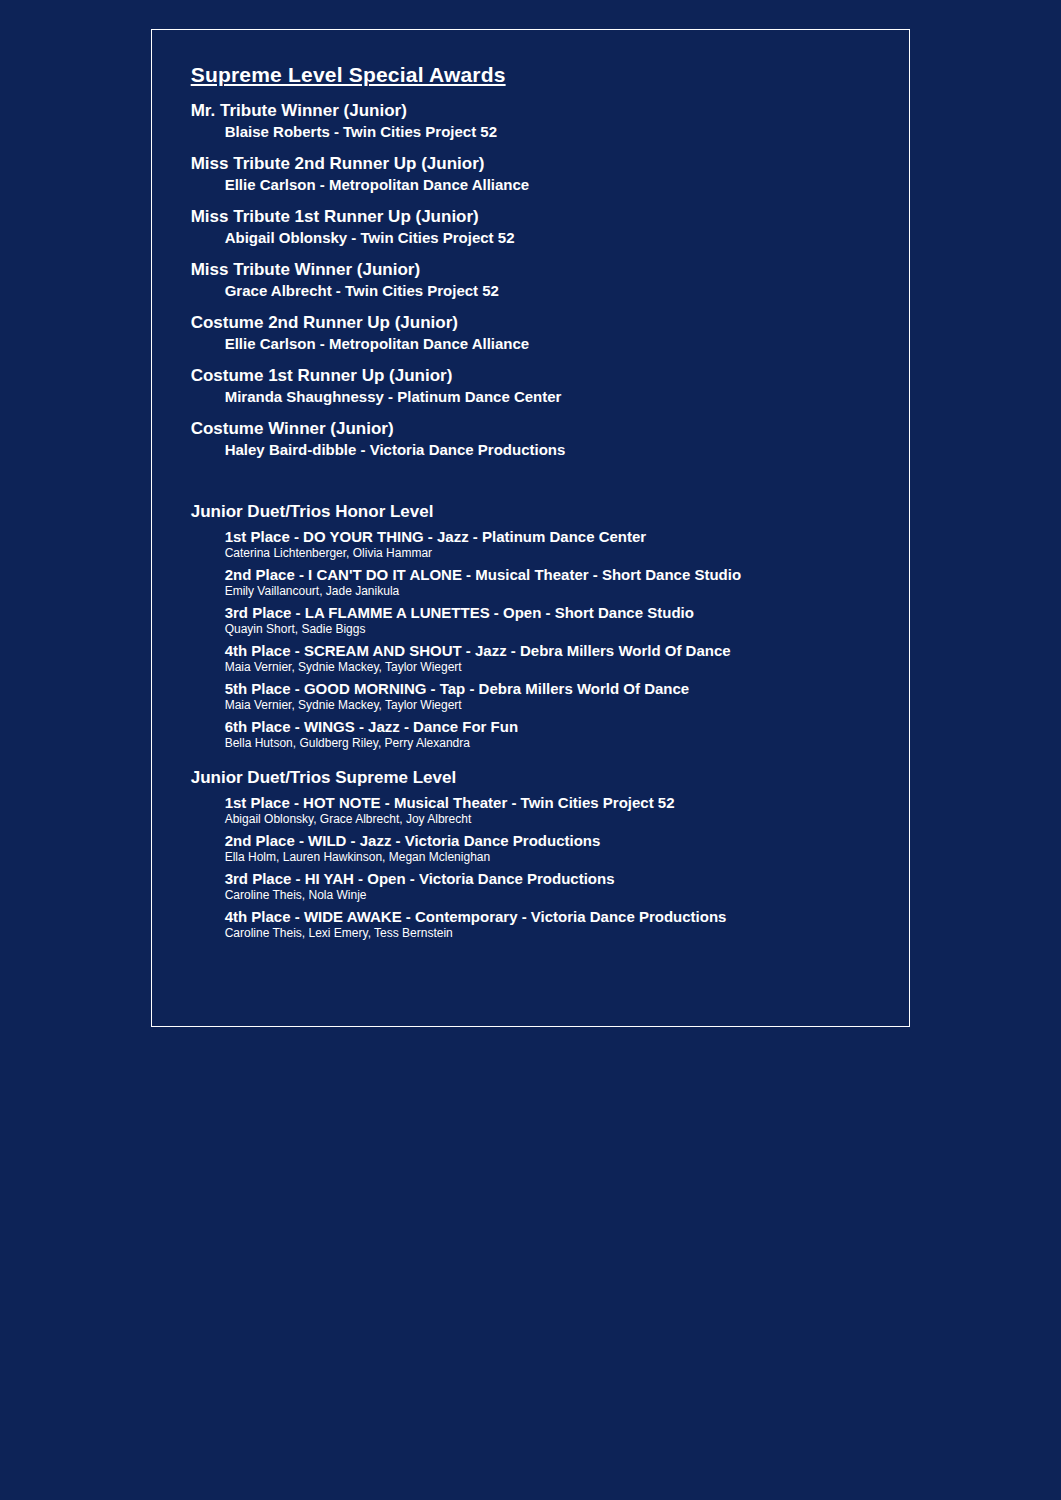Supreme Level Special Awards
Mr. Tribute Winner (Junior)
Blaise Roberts - Twin Cities Project 52
Miss Tribute 2nd Runner Up (Junior)
Ellie Carlson - Metropolitan Dance Alliance
Miss Tribute 1st Runner Up (Junior)
Abigail Oblonsky - Twin Cities Project 52
Miss Tribute Winner (Junior)
Grace Albrecht - Twin Cities Project 52
Costume 2nd Runner Up (Junior)
Ellie Carlson - Metropolitan Dance Alliance
Costume 1st Runner Up (Junior)
Miranda Shaughnessy - Platinum Dance Center
Costume Winner (Junior)
Haley Baird-dibble - Victoria Dance Productions
Junior Duet/Trios Honor Level
1st Place - DO YOUR THING - Jazz - Platinum Dance Center
Caterina Lichtenberger, Olivia Hammar
2nd Place - I CAN'T DO IT ALONE - Musical Theater - Short Dance Studio
Emily Vaillancourt, Jade Janikula
3rd Place - LA FLAMME A LUNETTES - Open - Short Dance Studio
Quayin Short, Sadie Biggs
4th Place - SCREAM AND SHOUT - Jazz - Debra Millers World Of Dance
Maia Vernier, Sydnie Mackey, Taylor Wiegert
5th Place - GOOD MORNING - Tap - Debra Millers World Of Dance
Maia Vernier, Sydnie Mackey, Taylor Wiegert
6th Place - WINGS - Jazz - Dance For Fun
Bella Hutson, Guldberg Riley, Perry Alexandra
Junior Duet/Trios Supreme Level
1st Place - HOT NOTE - Musical Theater - Twin Cities Project 52
Abigail Oblonsky, Grace Albrecht, Joy Albrecht
2nd Place - WILD - Jazz - Victoria Dance Productions
Ella Holm, Lauren Hawkinson, Megan Mclenighan
3rd Place - HI YAH - Open - Victoria Dance Productions
Caroline Theis, Nola Winje
4th Place - WIDE AWAKE - Contemporary - Victoria Dance Productions
Caroline Theis, Lexi Emery, Tess Bernstein